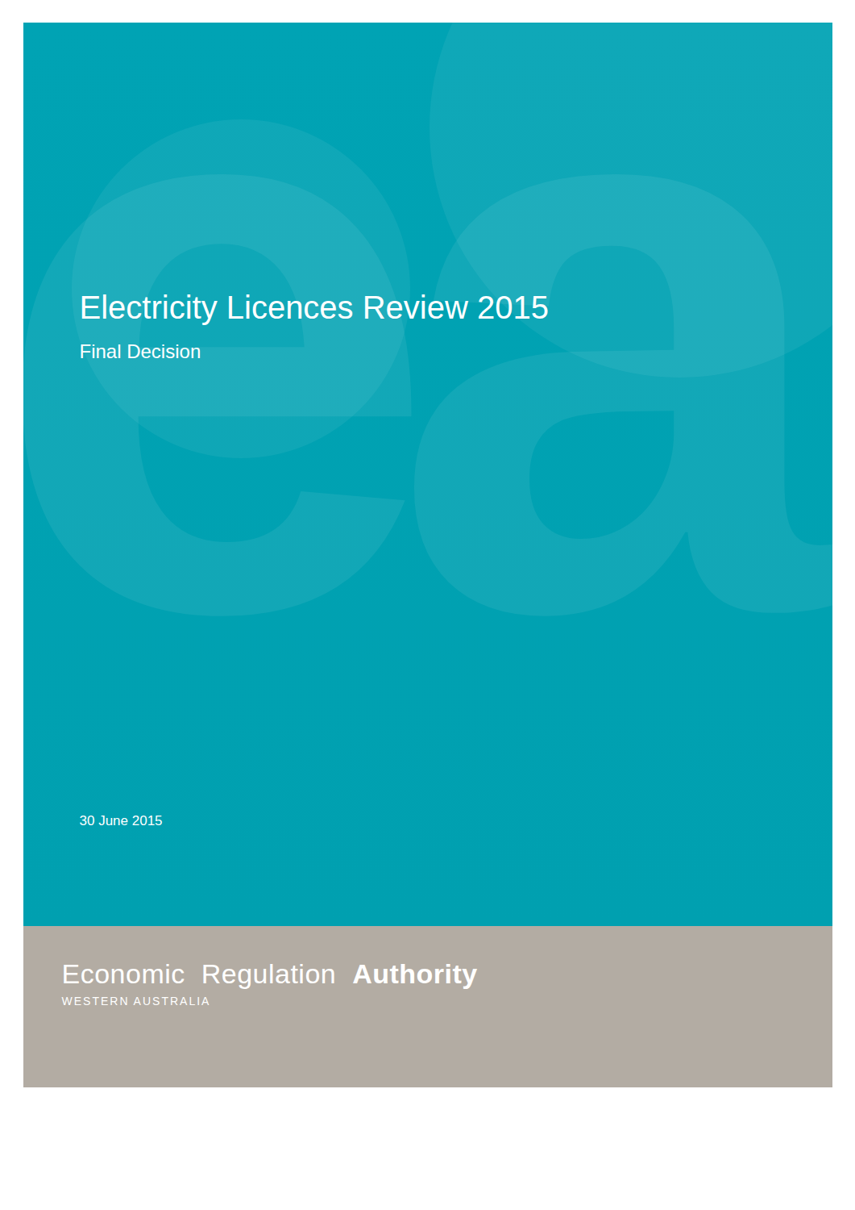ea
Electricity Licences Review 2015
Final Decision
30 June 2015
Economic Regulation Authority
WESTERN AUSTRALIA